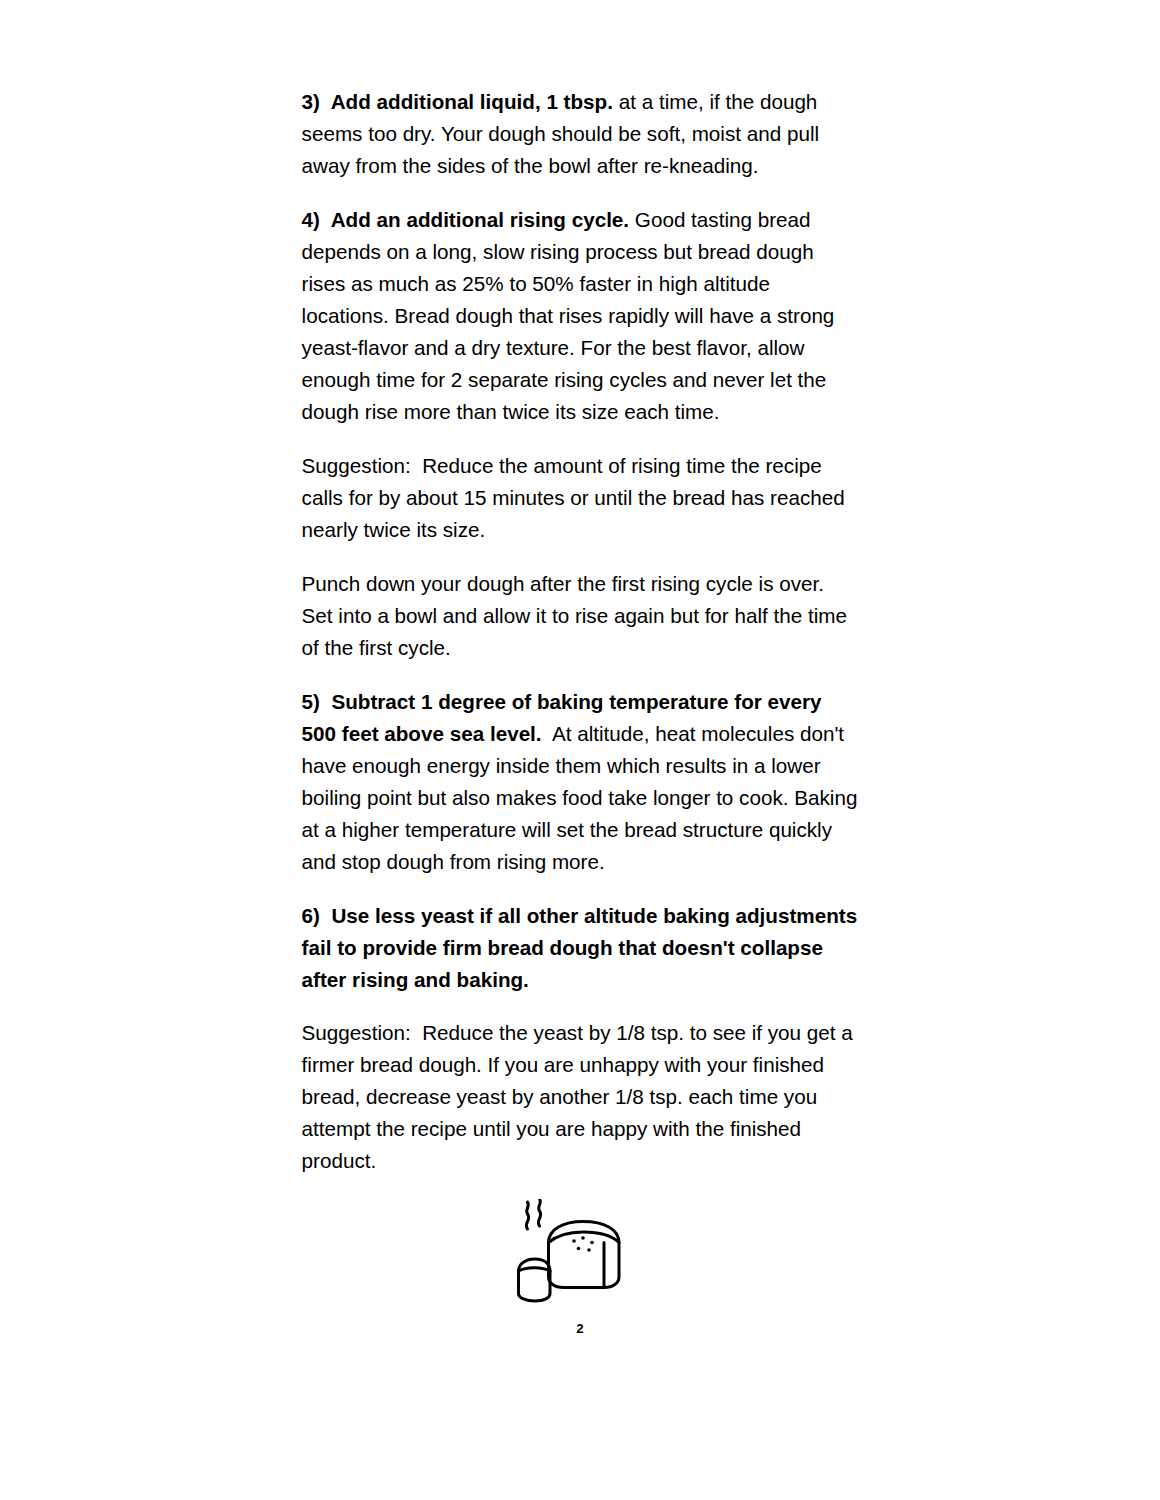3) Add additional liquid, 1 tbsp. at a time, if the dough seems too dry. Your dough should be soft, moist and pull away from the sides of the bowl after re-kneading.
4) Add an additional rising cycle. Good tasting bread depends on a long, slow rising process but bread dough rises as much as 25% to 50% faster in high altitude locations. Bread dough that rises rapidly will have a strong yeast-flavor and a dry texture. For the best flavor, allow enough time for 2 separate rising cycles and never let the dough rise more than twice its size each time.
Suggestion: Reduce the amount of rising time the recipe calls for by about 15 minutes or until the bread has reached nearly twice its size.
Punch down your dough after the first rising cycle is over. Set into a bowl and allow it to rise again but for half the time of the first cycle.
5) Subtract 1 degree of baking temperature for every 500 feet above sea level. At altitude, heat molecules don't have enough energy inside them which results in a lower boiling point but also makes food take longer to cook. Baking at a higher temperature will set the bread structure quickly and stop dough from rising more.
6) Use less yeast if all other altitude baking adjustments fail to provide firm bread dough that doesn't collapse after rising and baking.
Suggestion: Reduce the yeast by 1/8 tsp. to see if you get a firmer bread dough. If you are unhappy with your finished bread, decrease yeast by another 1/8 tsp. each time you attempt the recipe until you are happy with the finished product.
2